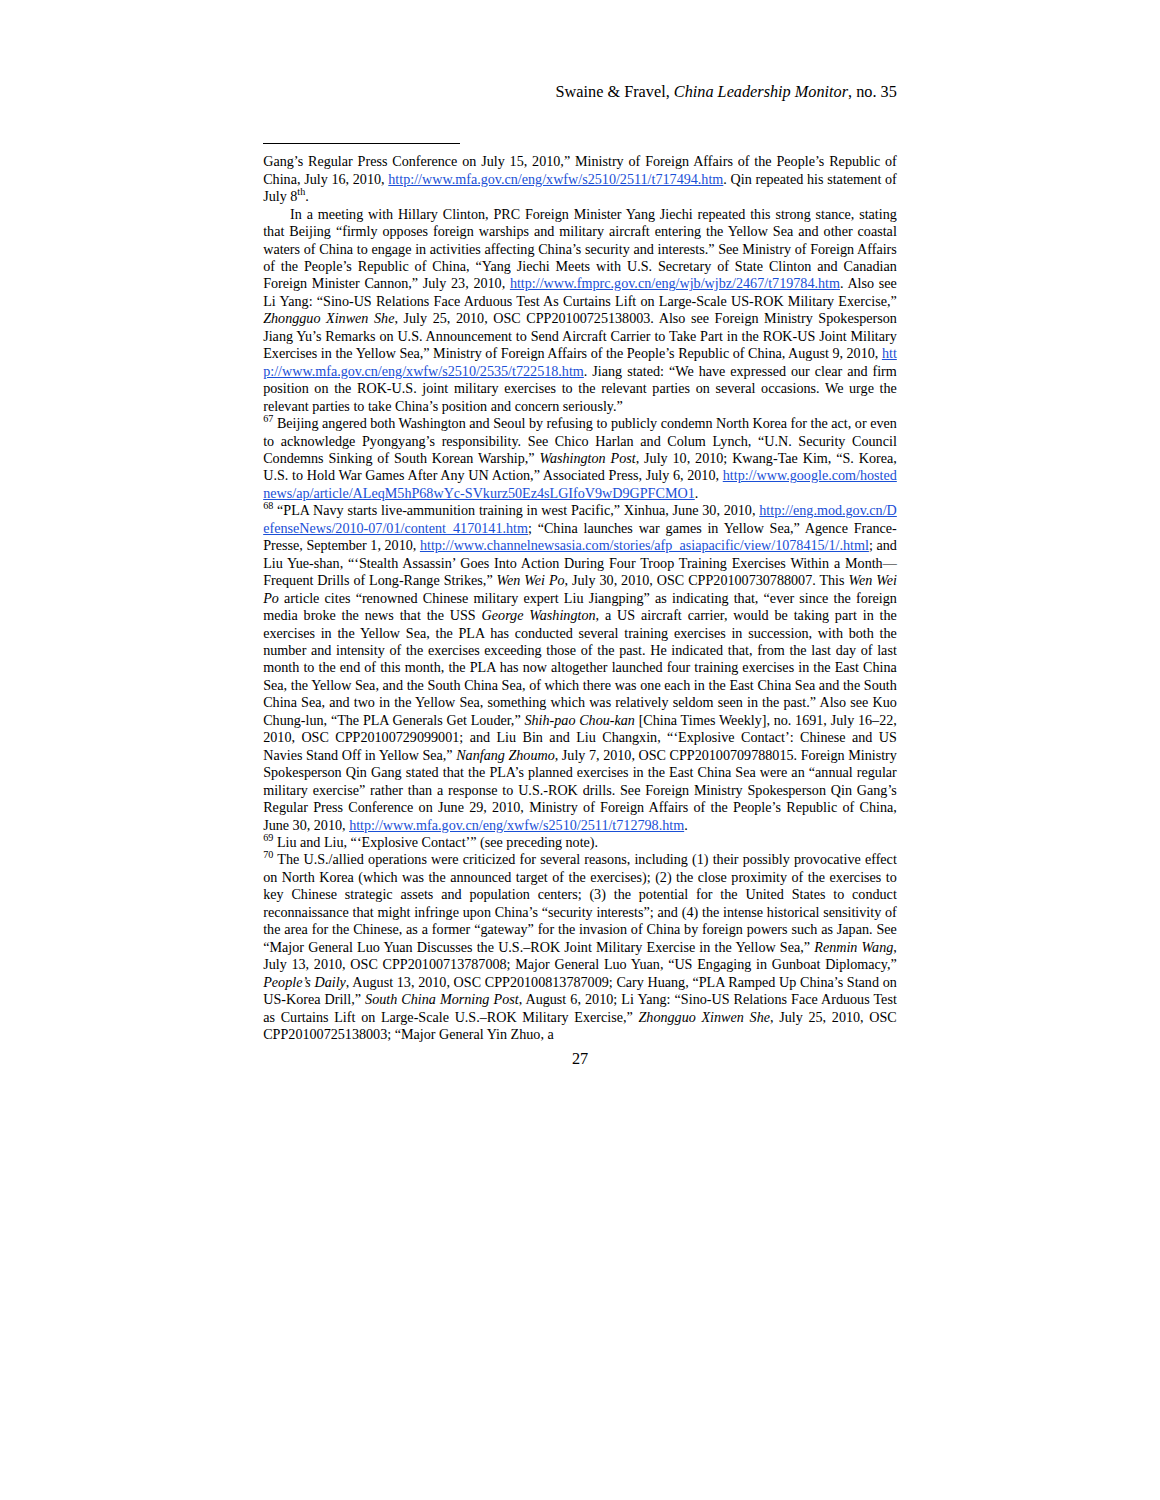Swaine & Fravel, China Leadership Monitor, no. 35
Gang’s Regular Press Conference on July 15, 2010,” Ministry of Foreign Affairs of the People’s Republic of China, July 16, 2010, http://www.mfa.gov.cn/eng/xwfw/s2510/2511/t717494.htm. Qin repeated his statement of July 8th.
In a meeting with Hillary Clinton, PRC Foreign Minister Yang Jiechi repeated this strong stance, stating that Beijing “firmly opposes foreign warships and military aircraft entering the Yellow Sea and other coastal waters of China to engage in activities affecting China’s security and interests.” See Ministry of Foreign Affairs of the People’s Republic of China, “Yang Jiechi Meets with U.S. Secretary of State Clinton and Canadian Foreign Minister Cannon,” July 23, 2010, http://www.fmprc.gov.cn/eng/wjb/wjbz/2467/t719784.htm. Also see Li Yang: “Sino-US Relations Face Arduous Test As Curtains Lift on Large-Scale US-ROK Military Exercise,” Zhongguo Xinwen She, July 25, 2010, OSC CPP20100725138003. Also see Foreign Ministry Spokesperson Jiang Yu’s Remarks on U.S. Announcement to Send Aircraft Carrier to Take Part in the ROK-US Joint Military Exercises in the Yellow Sea,” Ministry of Foreign Affairs of the People’s Republic of China, August 9, 2010, http://www.mfa.gov.cn/eng/xwfw/s2510/2535/t722518.htm. Jiang stated: “We have expressed our clear and firm position on the ROK-U.S. joint military exercises to the relevant parties on several occasions. We urge the relevant parties to take China’s position and concern seriously.”
67 Beijing angered both Washington and Seoul by refusing to publicly condemn North Korea for the act, or even to acknowledge Pyongyang’s responsibility. See Chico Harlan and Colum Lynch, “U.N. Security Council Condemns Sinking of South Korean Warship,” Washington Post, July 10, 2010; Kwang-Tae Kim, “S. Korea, U.S. to Hold War Games After Any UN Action,” Associated Press, July 6, 2010, http://www.google.com/hostednews/ap/article/ALeqM5hP68wYc-SVkurz50Ez4sLGIfoV9wD9GPFCMO1.
68 “PLA Navy starts live-ammunition training in west Pacific,” Xinhua, June 30, 2010, http://eng.mod.gov.cn/DefenseNews/2010-07/01/content_4170141.htm; “China launches war games in Yellow Sea,” Agence France-Presse, September 1, 2010, http://www.channelnewsasia.com/stories/afp_asiapacific/view/1078415/1/.html; and Liu Yue-shan, “‘Stealth Assassin’ Goes Into Action During Four Troop Training Exercises Within a Month—Frequent Drills of Long-Range Strikes,” Wen Wei Po, July 30, 2010, OSC CPP20100730788007. This Wen Wei Po article cites “renowned Chinese military expert Liu Jiangping” as indicating that, “ever since the foreign media broke the news that the USS George Washington, a US aircraft carrier, would be taking part in the exercises in the Yellow Sea, the PLA has conducted several training exercises in succession, with both the number and intensity of the exercises exceeding those of the past. He indicated that, from the last day of last month to the end of this month, the PLA has now altogether launched four training exercises in the East China Sea, the Yellow Sea, and the South China Sea, of which there was one each in the East China Sea and the South China Sea, and two in the Yellow Sea, something which was relatively seldom seen in the past.” Also see Kuo Chung-lun, “The PLA Generals Get Louder,” Shih-pao Chou-kan [China Times Weekly], no. 1691, July 16–22, 2010, OSC CPP20100729099001; and Liu Bin and Liu Changxin, “‘Explosive Contact’: Chinese and US Navies Stand Off in Yellow Sea,” Nanfang Zhoumo, July 7, 2010, OSC CPP20100709788015. Foreign Ministry Spokesperson Qin Gang stated that the PLA’s planned exercises in the East China Sea were an “annual regular military exercise” rather than a response to U.S.-ROK drills. See Foreign Ministry Spokesperson Qin Gang’s Regular Press Conference on June 29, 2010, Ministry of Foreign Affairs of the People’s Republic of China, June 30, 2010, http://www.mfa.gov.cn/eng/xwfw/s2510/2511/t712798.htm.
69 Liu and Liu, “‘Explosive Contact’” (see preceding note).
70 The U.S./allied operations were criticized for several reasons, including (1) their possibly provocative effect on North Korea (which was the announced target of the exercises); (2) the close proximity of the exercises to key Chinese strategic assets and population centers; (3) the potential for the United States to conduct reconnaissance that might infringe upon China’s “security interests”; and (4) the intense historical sensitivity of the area for the Chinese, as a former “gateway” for the invasion of China by foreign powers such as Japan. See “Major General Luo Yuan Discusses the U.S.–ROK Joint Military Exercise in the Yellow Sea,” Renmin Wang, July 13, 2010, OSC CPP20100713787008; Major General Luo Yuan, “US Engaging in Gunboat Diplomacy,” People’s Daily, August 13, 2010, OSC CPP20100813787009; Cary Huang, “PLA Ramped Up China’s Stand on US-Korea Drill,” South China Morning Post, August 6, 2010; Li Yang: “Sino-US Relations Face Arduous Test as Curtains Lift on Large-Scale U.S.–ROK Military Exercise,” Zhongguo Xinwen She, July 25, 2010, OSC CPP20100725138003; “Major General Yin Zhuo, a
27